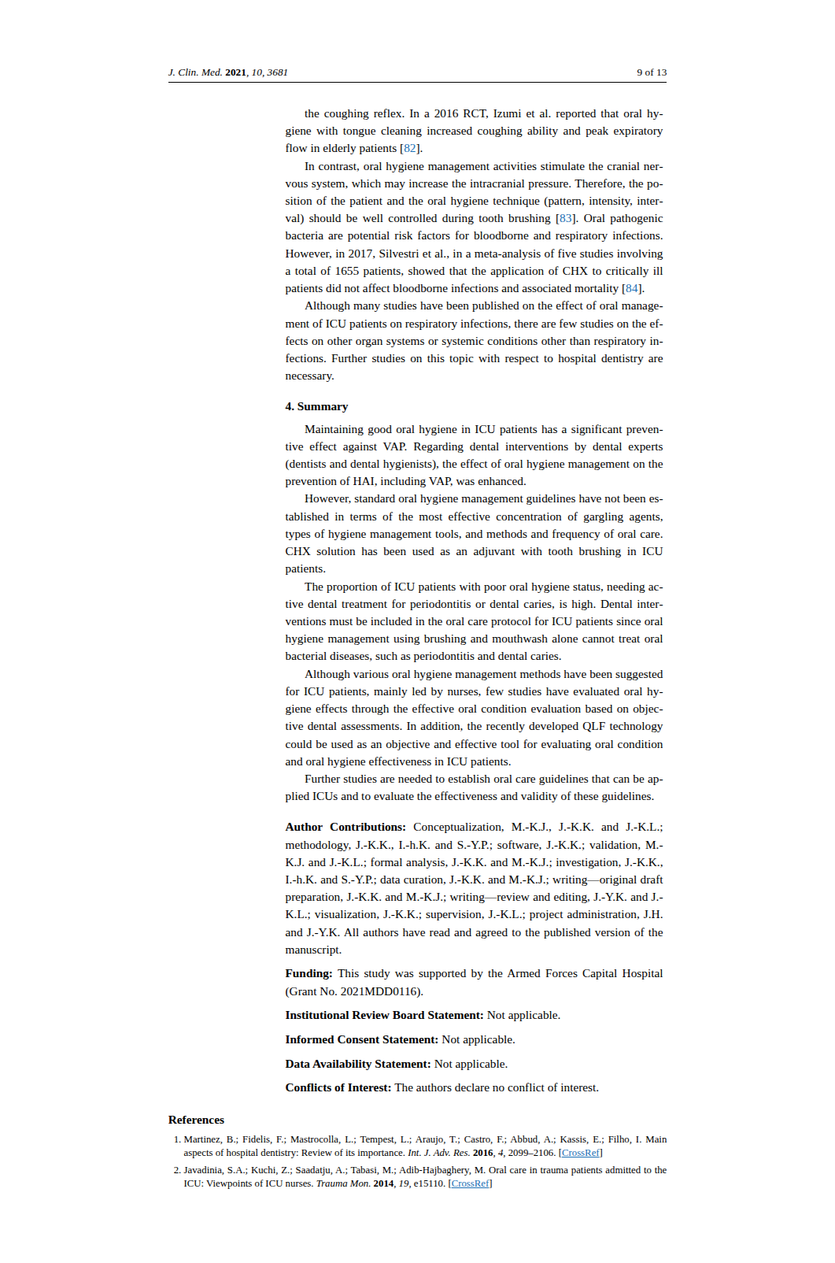J. Clin. Med. 2021, 10, 3681
9 of 13
the coughing reflex. In a 2016 RCT, Izumi et al. reported that oral hygiene with tongue cleaning increased coughing ability and peak expiratory flow in elderly patients [82].
In contrast, oral hygiene management activities stimulate the cranial nervous system, which may increase the intracranial pressure. Therefore, the position of the patient and the oral hygiene technique (pattern, intensity, interval) should be well controlled during tooth brushing [83]. Oral pathogenic bacteria are potential risk factors for bloodborne and respiratory infections. However, in 2017, Silvestri et al., in a meta-analysis of five studies involving a total of 1655 patients, showed that the application of CHX to critically ill patients did not affect bloodborne infections and associated mortality [84].
Although many studies have been published on the effect of oral management of ICU patients on respiratory infections, there are few studies on the effects on other organ systems or systemic conditions other than respiratory infections. Further studies on this topic with respect to hospital dentistry are necessary.
4. Summary
Maintaining good oral hygiene in ICU patients has a significant preventive effect against VAP. Regarding dental interventions by dental experts (dentists and dental hygienists), the effect of oral hygiene management on the prevention of HAI, including VAP, was enhanced.
However, standard oral hygiene management guidelines have not been established in terms of the most effective concentration of gargling agents, types of hygiene management tools, and methods and frequency of oral care. CHX solution has been used as an adjuvant with tooth brushing in ICU patients.
The proportion of ICU patients with poor oral hygiene status, needing active dental treatment for periodontitis or dental caries, is high. Dental interventions must be included in the oral care protocol for ICU patients since oral hygiene management using brushing and mouthwash alone cannot treat oral bacterial diseases, such as periodontitis and dental caries.
Although various oral hygiene management methods have been suggested for ICU patients, mainly led by nurses, few studies have evaluated oral hygiene effects through the effective oral condition evaluation based on objective dental assessments. In addition, the recently developed QLF technology could be used as an objective and effective tool for evaluating oral condition and oral hygiene effectiveness in ICU patients.
Further studies are needed to establish oral care guidelines that can be applied ICUs and to evaluate the effectiveness and validity of these guidelines.
Author Contributions: Conceptualization, M.-K.J., J.-K.K. and J.-K.L.; methodology, J.-K.K., I.-h.K. and S.-Y.P.; software, J.-K.K.; validation, M.-K.J. and J.-K.L.; formal analysis, J.-K.K. and M.-K.J.; investigation, J.-K.K., I.-h.K. and S.-Y.P.; data curation, J.-K.K. and M.-K.J.; writing—original draft preparation, J.-K.K. and M.-K.J.; writing—review and editing, J.-Y.K. and J.-K.L.; visualization, J.-K.K.; supervision, J.-K.L.; project administration, J.H. and J.-Y.K. All authors have read and agreed to the published version of the manuscript.
Funding: This study was supported by the Armed Forces Capital Hospital (Grant No. 2021MDD0116).
Institutional Review Board Statement: Not applicable.
Informed Consent Statement: Not applicable.
Data Availability Statement: Not applicable.
Conflicts of Interest: The authors declare no conflict of interest.
References
Martinez, B.; Fidelis, F.; Mastrocolla, L.; Tempest, L.; Araujo, T.; Castro, F.; Abbud, A.; Kassis, E.; Filho, I. Main aspects of hospital dentistry: Review of its importance. Int. J. Adv. Res. 2016, 4, 2099–2106. [CrossRef]
Javadinia, S.A.; Kuchi, Z.; Saadatju, A.; Tabasi, M.; Adib-Hajbaghery, M. Oral care in trauma patients admitted to the ICU: Viewpoints of ICU nurses. Trauma Mon. 2014, 19, e15110. [CrossRef]